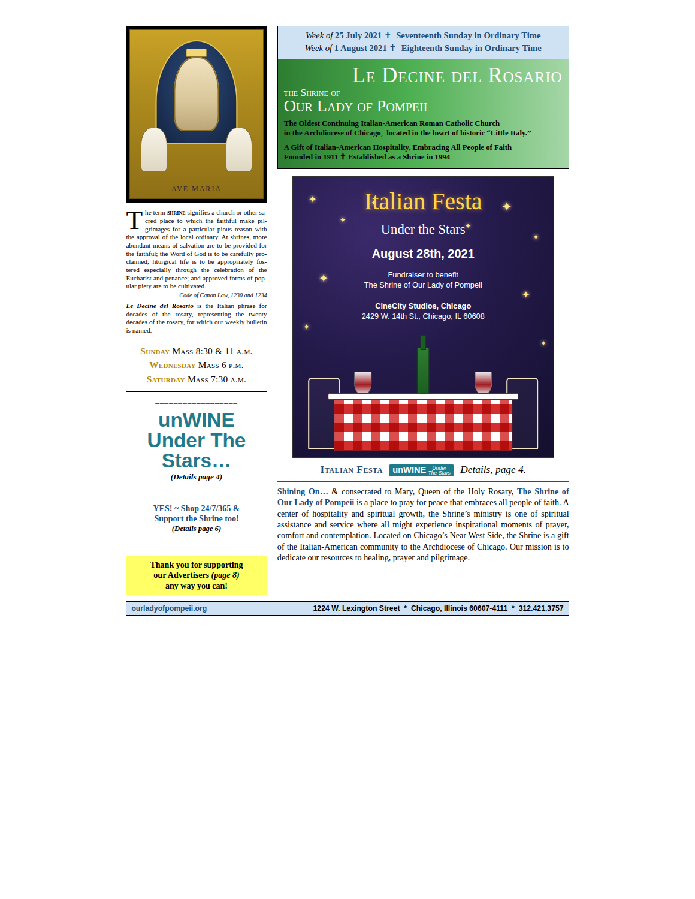AVE MARIA
The term shrine signifies a church or other sacred place to which the faithful make pilgrimages for a particular pious reason with the approval of the local ordinary. At shrines, more abundant means of salvation are to be provided for the faithful; the Word of God is to be carefully proclaimed; liturgical life is to be appropriately fostered especially through the celebration of the Eucharist and penance; and approved forms of popular piety are to be cultivated.
Code of Canon Law, 1230 and 1234
Le Decine del Rosario is the Italian phrase for decades of the rosary, representing the twenty decades of the rosary, for which our weekly bulletin is named.
Sunday Mass 8:30 & 11 a.m.
Wednesday Mass 6 p.m.
Saturday Mass 7:30 a.m.
__________________
unWINE
Under The
Stars…
(Details page 4)
__________________
YES! ~ Shop 24/7/365 &
Support the Shrine too!
(Details page 6)
Thank you for supporting
our Advertisers (page 8)
any way you can!
Week of 25 July 2021 ✝ Seventeenth Sunday in Ordinary Time
Week of 1 August 2021 ✝ Eighteenth Sunday in Ordinary Time
Le Decine del Rosario
the Shrine of
Our Lady of Pompeii
The Oldest Continuing Italian-American Roman Catholic Church
in the Archdiocese of Chicago, located in the heart of historic “Little Italy.”
A Gift of Italian-American Hospitality, Embracing All People of Faith
Founded in 1911 ✝ Established as a Shrine in 1994
✦ ✦ ✦ ✦ ✦ ✦ ✦ ✦ ✦ ✦
Italian Festa
Under the Stars
August 28th, 2021
Fundraiser to benefit
The Shrine of Our Lady of Pompeii
CineCity Studios, Chicago
2429 W. 14th St., Chicago, IL 60608
Italian Festa unWINEUnder
The Stars Details, page 4.
Shining On… & consecrated to Mary, Queen of the Holy Rosary, The Shrine of Our Lady of Pompeii is a place to pray for peace that embraces all people of faith. A center of hospitality and spiritual growth, the Shrine’s ministry is one of spiritual assistance and service where all might experience inspirational moments of prayer, comfort and contemplation. Located on Chicago’s Near West Side, the Shrine is a gift of the Italian-American community to the Archdiocese of Chicago. Our mission is to dedicate our resources to healing, prayer and pilgrimage.
ourladyofpompeii.org 1224 W. Lexington Street * Chicago, Illinois 60607-4111 * 312.421.3757